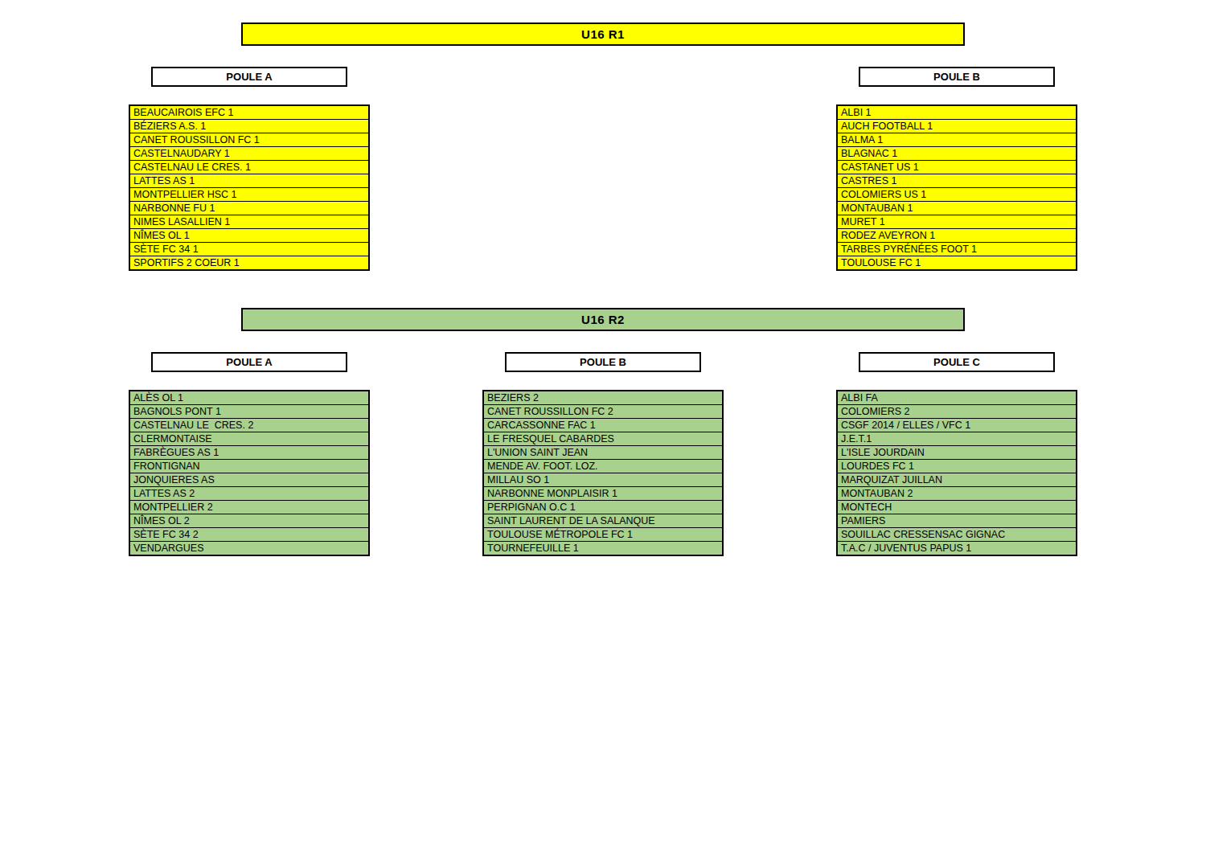U16 R1
POULE A
| BEAUCAIROIS EFC 1 |
| BÉZIERS A.S. 1 |
| CANET ROUSSILLON FC 1 |
| CASTELNAUDARY 1 |
| CASTELNAU LE CRES. 1 |
| LATTES AS 1 |
| MONTPELLIER HSC 1 |
| NARBONNE FU 1 |
| NIMES LASALLIEN 1 |
| NÎMES OL 1 |
| SÈTE FC 34 1 |
| SPORTIFS 2 COEUR 1 |
POULE B
| ALBI 1 |
| AUCH FOOTBALL 1 |
| BALMA 1 |
| BLAGNAC 1 |
| CASTANET US 1 |
| CASTRES 1 |
| COLOMIERS US 1 |
| MONTAUBAN 1 |
| MURET 1 |
| RODEZ AVEYRON 1 |
| TARBES PYRÉNÉES FOOT 1 |
| TOULOUSE FC 1 |
U16 R2
POULE A
| ALÈS OL 1 |
| BAGNOLS PONT 1 |
| CASTELNAU LE CRES. 2 |
| CLERMONTAISE |
| FABRÈGUES AS 1 |
| FRONTIGNAN |
| JONQUIERES AS |
| LATTES AS 2 |
| MONTPELLIER 2 |
| NÎMES OL 2 |
| SÈTE FC 34 2 |
| VENDARGUES |
POULE B
| BEZIERS 2 |
| CANET ROUSSILLON FC 2 |
| CARCASSONNE FAC 1 |
| LE FRESQUEL CABARDES |
| L'UNION SAINT JEAN |
| MENDE AV. FOOT. LOZ. |
| MILLAU SO 1 |
| NARBONNE MONPLAISIR 1 |
| PERPIGNAN O.C 1 |
| SAINT LAURENT DE LA SALANQUE |
| TOULOUSE MÉTROPOLE FC 1 |
| TOURNEFEUILLE 1 |
POULE C
| ALBI FA |
| COLOMIERS 2 |
| CSGF 2014 / ELLES / VFC 1 |
| J.E.T.1 |
| L'ISLE JOURDAIN |
| LOURDES FC 1 |
| MARQUIZAT JUILLAN |
| MONTAUBAN 2 |
| MONTECH |
| PAMIERS |
| SOUILLAC CRESSENSAC GIGNAC |
| T.A.C / JUVENTUS PAPUS 1 |